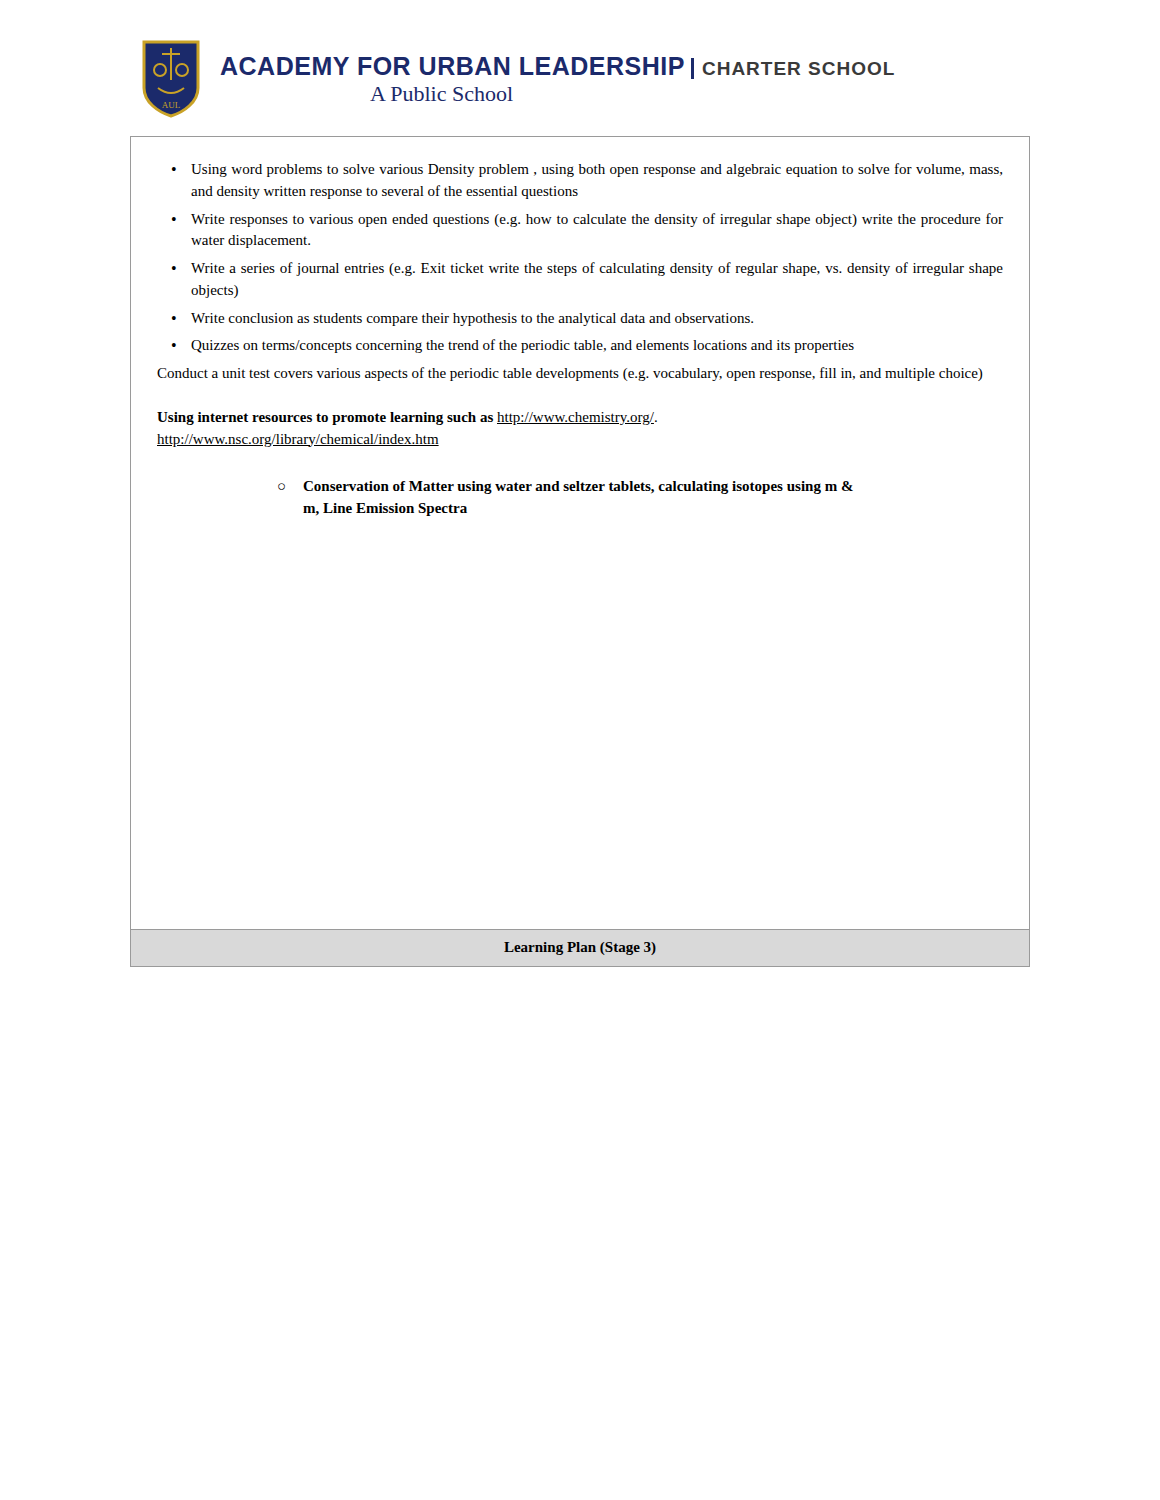AUL
ACADEMY FOR URBAN LEADERSHIPCHARTER SCHOOL
A Public School
Using word problems to solve various Density problem , using both open response and algebraic equation to solve for volume, mass, and density written response to several of the essential questions
Write responses to various open ended questions (e.g. how to calculate the density of irregular shape object) write the procedure for water displacement.
Write a series of journal entries (e.g. Exit ticket write the steps of calculating density of regular shape, vs. density of irregular shape objects)
Write conclusion as students compare their hypothesis to the analytical data and observations.
Quizzes on terms/concepts concerning the trend of the periodic table, and elements locations and its properties
Conduct a unit test covers various aspects of the periodic table developments (e.g. vocabulary, open response, fill in, and multiple choice)
Using internet resources to promote learning such as http://www.chemistry.org/.
http://www.nsc.org/library/chemical/index.htm
Conservation of Matter using water and seltzer tablets, calculating isotopes using m & m, Line Emission Spectra
Learning Plan (Stage 3)